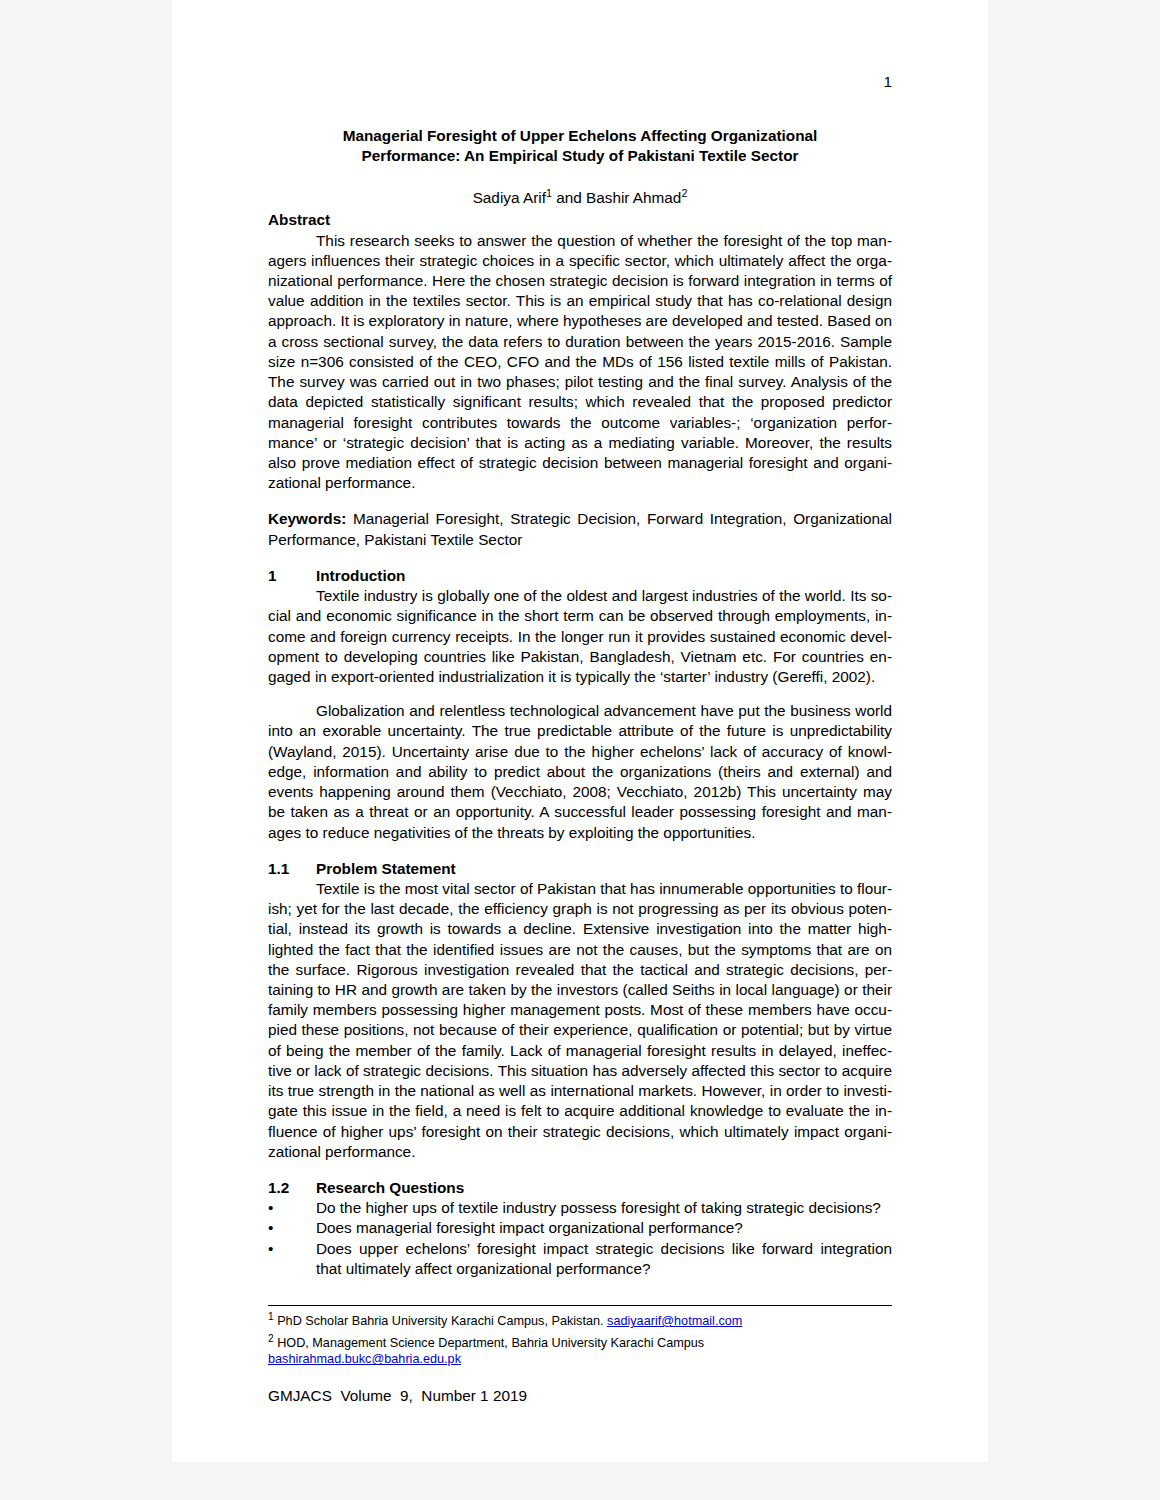1
Managerial Foresight of Upper Echelons Affecting Organizational Performance: An Empirical Study of Pakistani Textile Sector
Sadiya Arif1 and Bashir Ahmad2
Abstract
This research seeks to answer the question of whether the foresight of the top managers influences their strategic choices in a specific sector, which ultimately affect the organizational performance. Here the chosen strategic decision is forward integration in terms of value addition in the textiles sector. This is an empirical study that has co-relational design approach. It is exploratory in nature, where hypotheses are developed and tested. Based on a cross sectional survey, the data refers to duration between the years 2015-2016. Sample size n=306 consisted of the CEO, CFO and the MDs of 156 listed textile mills of Pakistan. The survey was carried out in two phases; pilot testing and the final survey. Analysis of the data depicted statistically significant results; which revealed that the proposed predictor managerial foresight contributes towards the outcome variables-; ‘organization performance’ or ‘strategic decision’ that is acting as a mediating variable. Moreover, the results also prove mediation effect of strategic decision between managerial foresight and organizational performance.
Keywords: Managerial Foresight, Strategic Decision, Forward Integration, Organizational Performance, Pakistani Textile Sector
1 Introduction
Textile industry is globally one of the oldest and largest industries of the world. Its social and economic significance in the short term can be observed through employments, income and foreign currency receipts. In the longer run it provides sustained economic development to developing countries like Pakistan, Bangladesh, Vietnam etc. For countries engaged in export-oriented industrialization it is typically the ‘starter’ industry (Gereffi, 2002).
Globalization and relentless technological advancement have put the business world into an exorable uncertainty. The true predictable attribute of the future is unpredictability (Wayland, 2015). Uncertainty arise due to the higher echelons’ lack of accuracy of knowledge, information and ability to predict about the organizations (theirs and external) and events happening around them (Vecchiato, 2008; Vecchiato, 2012b) This uncertainty may be taken as a threat or an opportunity. A successful leader possessing foresight and manages to reduce negativities of the threats by exploiting the opportunities.
1.1 Problem Statement
Textile is the most vital sector of Pakistan that has innumerable opportunities to flourish; yet for the last decade, the efficiency graph is not progressing as per its obvious potential, instead its growth is towards a decline. Extensive investigation into the matter highlighted the fact that the identified issues are not the causes, but the symptoms that are on the surface. Rigorous investigation revealed that the tactical and strategic decisions, pertaining to HR and growth are taken by the investors (called Seiths in local language) or their family members possessing higher management posts. Most of these members have occupied these positions, not because of their experience, qualification or potential; but by virtue of being the member of the family. Lack of managerial foresight results in delayed, ineffective or lack of strategic decisions. This situation has adversely affected this sector to acquire its true strength in the national as well as international markets. However, in order to investigate this issue in the field, a need is felt to acquire additional knowledge to evaluate the influence of higher ups’ foresight on their strategic decisions, which ultimately impact organizational performance.
1.2 Research Questions
Do the higher ups of textile industry possess foresight of taking strategic decisions?
Does managerial foresight impact organizational performance?
Does upper echelons’ foresight impact strategic decisions like forward integration that ultimately affect organizational performance?
1 PhD Scholar Bahria University Karachi Campus, Pakistan. sadiyaarif@hotmail.com
2 HOD, Management Science Department, Bahria University Karachi Campus bashirahmad.bukc@bahria.edu.pk
GMJACS Volume 9, Number 1 2019